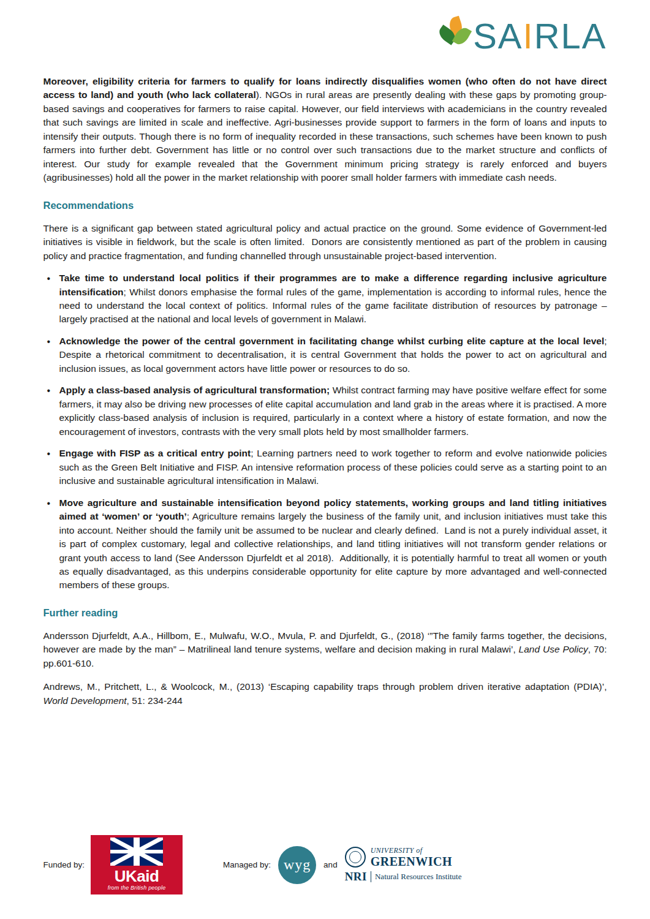SAIRLA
Moreover, eligibility criteria for farmers to qualify for loans indirectly disqualifies women (who often do not have direct access to land) and youth (who lack collateral). NGOs in rural areas are presently dealing with these gaps by promoting group-based savings and cooperatives for farmers to raise capital. However, our field interviews with academicians in the country revealed that such savings are limited in scale and ineffective. Agri-businesses provide support to farmers in the form of loans and inputs to intensify their outputs. Though there is no form of inequality recorded in these transactions, such schemes have been known to push farmers into further debt. Government has little or no control over such transactions due to the market structure and conflicts of interest. Our study for example revealed that the Government minimum pricing strategy is rarely enforced and buyers (agribusinesses) hold all the power in the market relationship with poorer small holder farmers with immediate cash needs.
Recommendations
There is a significant gap between stated agricultural policy and actual practice on the ground. Some evidence of Government-led initiatives is visible in fieldwork, but the scale is often limited. Donors are consistently mentioned as part of the problem in causing policy and practice fragmentation, and funding channelled through unsustainable project-based intervention.
Take time to understand local politics if their programmes are to make a difference regarding inclusive agriculture intensification; Whilst donors emphasise the formal rules of the game, implementation is according to informal rules, hence the need to understand the local context of politics. Informal rules of the game facilitate distribution of resources by patronage – largely practised at the national and local levels of government in Malawi.
Acknowledge the power of the central government in facilitating change whilst curbing elite capture at the local level; Despite a rhetorical commitment to decentralisation, it is central Government that holds the power to act on agricultural and inclusion issues, as local government actors have little power or resources to do so.
Apply a class-based analysis of agricultural transformation; Whilst contract farming may have positive welfare effect for some farmers, it may also be driving new processes of elite capital accumulation and land grab in the areas where it is practised. A more explicitly class-based analysis of inclusion is required, particularly in a context where a history of estate formation, and now the encouragement of investors, contrasts with the very small plots held by most smallholder farmers.
Engage with FISP as a critical entry point; Learning partners need to work together to reform and evolve nationwide policies such as the Green Belt Initiative and FISP. An intensive reformation process of these policies could serve as a starting point to an inclusive and sustainable agricultural intensification in Malawi.
Move agriculture and sustainable intensification beyond policy statements, working groups and land titling initiatives aimed at ‘women’ or ‘youth’; Agriculture remains largely the business of the family unit, and inclusion initiatives must take this into account. Neither should the family unit be assumed to be nuclear and clearly defined. Land is not a purely individual asset, it is part of complex customary, legal and collective relationships, and land titling initiatives will not transform gender relations or grant youth access to land (See Andersson Djurfeldt et al 2018). Additionally, it is potentially harmful to treat all women or youth as equally disadvantaged, as this underpins considerable opportunity for elite capture by more advantaged and well-connected members of these groups.
Further reading
Andersson Djurfeldt, A.A., Hillbom, E., Mulwafu, W.O., Mvula, P. and Djurfeldt, G., (2018) ‘”The family farms together, the decisions, however are made by the man” – Matrilineal land tenure systems, welfare and decision making in rural Malawi’, Land Use Policy, 70: pp.601-610.
Andrews, M., Pritchett, L., & Woolcock, M., (2013) ‘Escaping capability traps through problem driven iterative adaptation (PDIA)’, World Development, 51: 234-244
Funded by:
UKaid
from the British people
Managed by:
wyg
and
UNIVERSITY of GREENWICH
NRI Natural Resources Institute